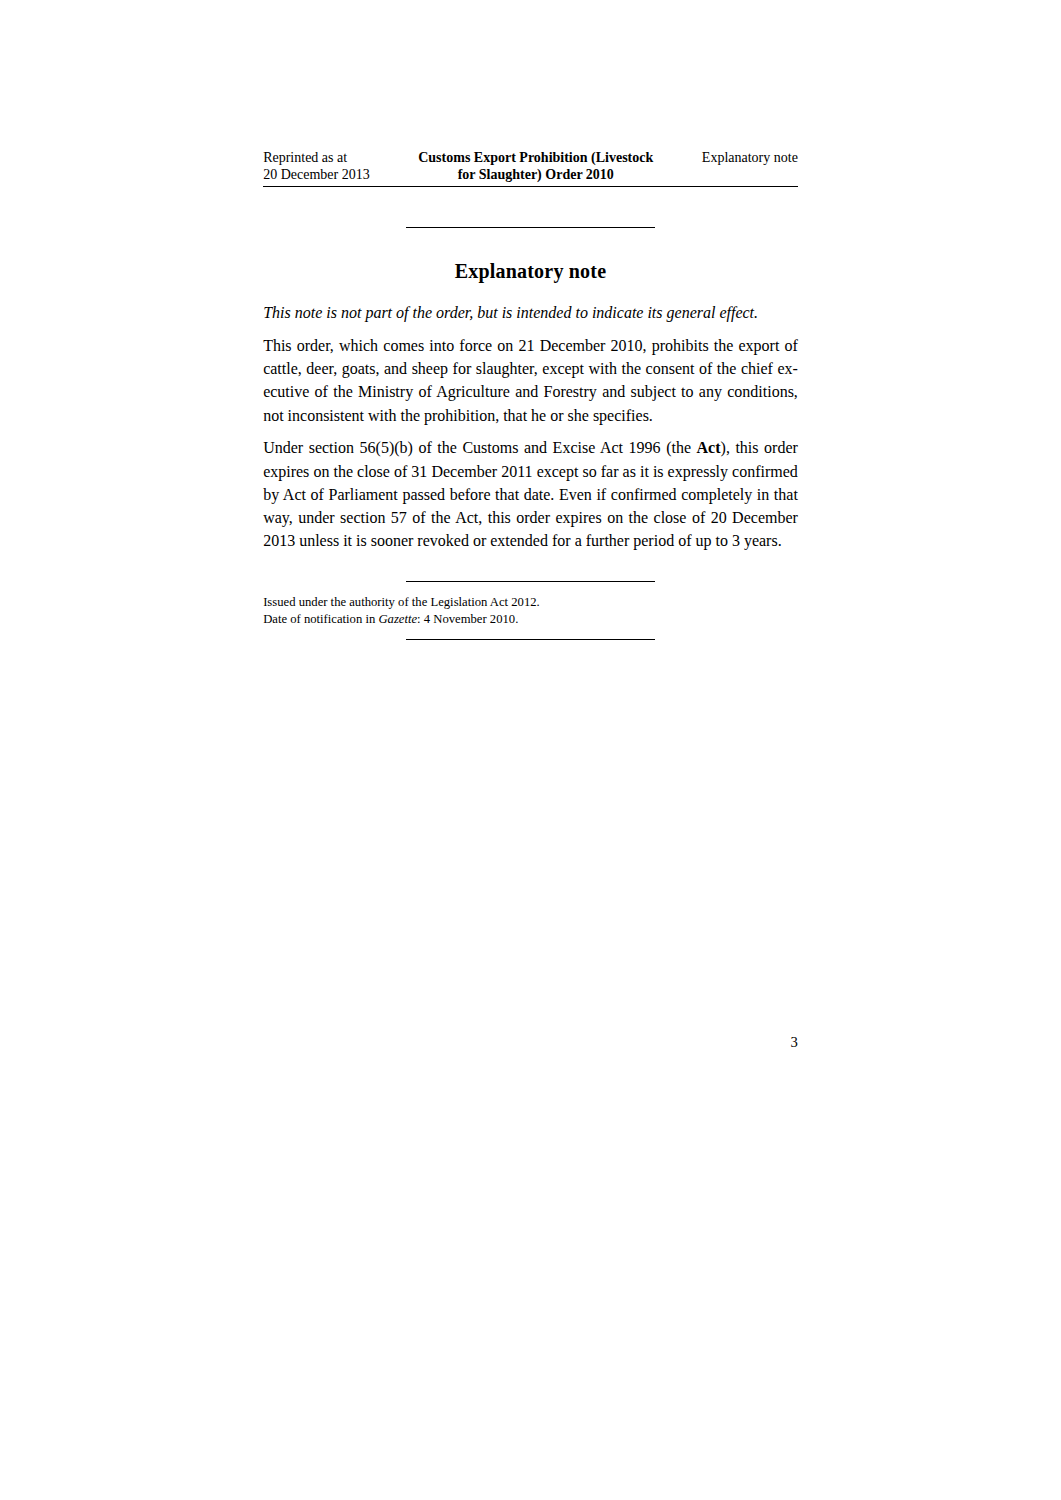Reprinted as at
20 December 2013
Customs Export Prohibition (Livestock
for Slaughter) Order 2010
Explanatory note
Explanatory note
This note is not part of the order, but is intended to indicate its general effect.
This order, which comes into force on 21 December 2010, prohibits the export of cattle, deer, goats, and sheep for slaughter, except with the consent of the chief executive of the Ministry of Agriculture and Forestry and subject to any conditions, not inconsistent with the prohibition, that he or she specifies.
Under section 56(5)(b) of the Customs and Excise Act 1996 (the Act), this order expires on the close of 31 December 2011 except so far as it is expressly confirmed by Act of Parliament passed before that date. Even if confirmed completely in that way, under section 57 of the Act, this order expires on the close of 20 December 2013 unless it is sooner revoked or extended for a further period of up to 3 years.
Issued under the authority of the Legislation Act 2012.
Date of notification in Gazette: 4 November 2010.
3